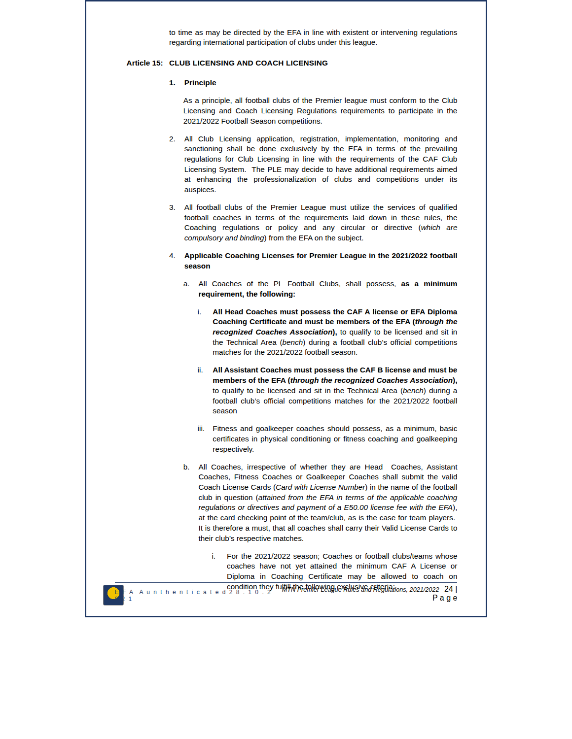to time as may be directed by the EFA in line with existent or intervening regulations regarding international participation of clubs under this league.
Article 15:
CLUB LICENSING AND COACH LICENSING
1.
Principle
As a principle, all football clubs of the Premier league must conform to the Club Licensing and Coach Licensing Regulations requirements to participate in the 2021/2022 Football Season competitions.
2.
All Club Licensing application, registration, implementation, monitoring and sanctioning shall be done exclusively by the EFA in terms of the prevailing regulations for Club Licensing in line with the requirements of the CAF Club Licensing System. The PLE may decide to have additional requirements aimed at enhancing the professionalization of clubs and competitions under its auspices.
3.
All football clubs of the Premier League must utilize the services of qualified football coaches in terms of the requirements laid down in these rules, the Coaching regulations or policy and any circular or directive (which are compulsory and binding) from the EFA on the subject.
4.
Applicable Coaching Licenses for Premier League in the 2021/2022 football season
a.
All Coaches of the PL Football Clubs, shall possess, as a minimum requirement, the following:
i.
All Head Coaches must possess the CAF A license or EFA Diploma Coaching Certificate and must be members of the EFA (through the recognized Coaches Association), to qualify to be licensed and sit in the Technical Area (bench) during a football club’s official competitions matches for the 2021/2022 football season.
ii.
All Assistant Coaches must possess the CAF B license and must be members of the EFA (through the recognized Coaches Association), to qualify to be licensed and sit in the Technical Area (bench) during a football club’s official competitions matches for the 2021/2022 football season
iii.
Fitness and goalkeeper coaches should possess, as a minimum, basic certificates in physical conditioning or fitness coaching and goalkeeping respectively.
b.
All Coaches, irrespective of whether they are Head Coaches, Assistant Coaches, Fitness Coaches or Goalkeeper Coaches shall submit the valid Coach License Cards (Card with License Number) in the name of the football club in question (attained from the EFA in terms of the applicable coaching regulations or directives and payment of a E50.00 license fee with the EFA), at the card checking point of the team/club, as is the case for team players. It is therefore a must, that all coaches shall carry their Valid License Cards to their club’s respective matches.
i.
For the 2021/2022 season; Coaches or football clubs/teams whose coaches have not yet attained the minimum CAF A License or Diploma in Coaching Certificate may be allowed to coach on condition they fulfill the following exclusive criteria:
E F A A u n t h e n t i c a t e d 2 8 . 1 0 . 2 0 2 1
MTN Premier League Rules and Regulations, 2021/2022 24 | P a g e